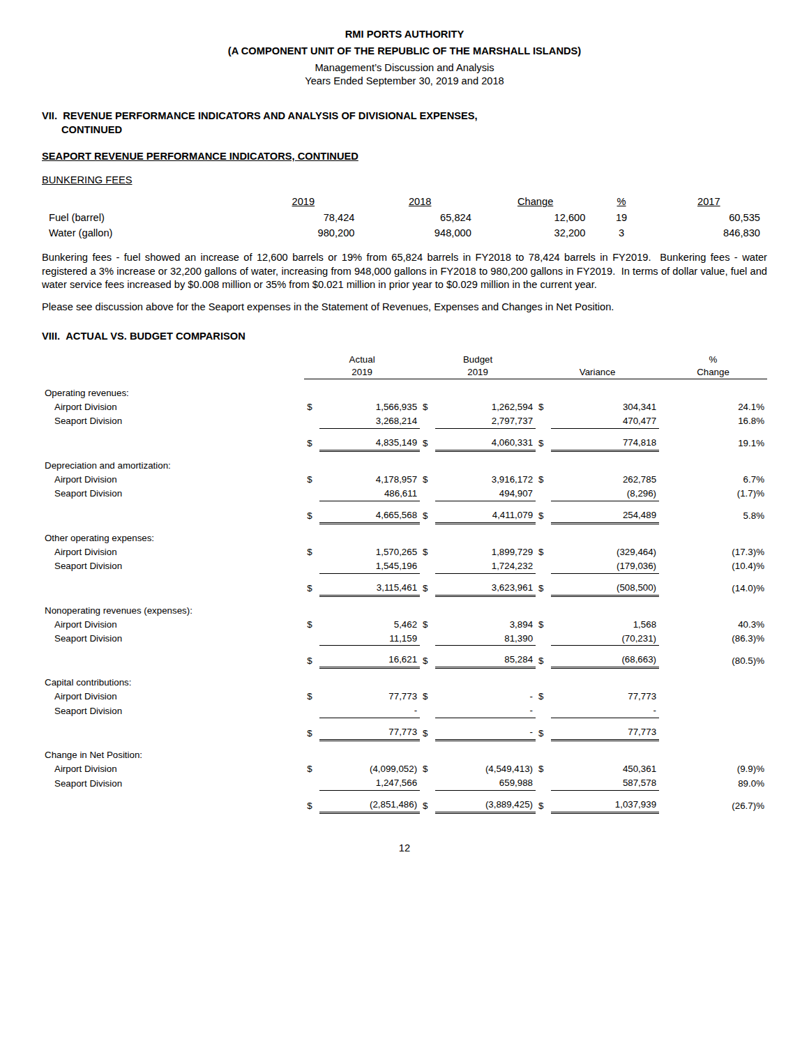RMI PORTS AUTHORITY
(A COMPONENT UNIT OF THE REPUBLIC OF THE MARSHALL ISLANDS)
Management’s Discussion and Analysis
Years Ended September 30, 2019 and 2018
VII. REVENUE PERFORMANCE INDICATORS AND ANALYSIS OF DIVISIONAL EXPENSES, CONTINUED
SEAPORT REVENUE PERFORMANCE INDICATORS, CONTINUED
BUNKERING FEES
| | 2019 | 2018 | Change | % | 2017 |
| --- | --- | --- | --- | --- | --- |
| Fuel (barrel) | 78,424 | 65,824 | 12,600 | 19 | 60,535 |
| Water (gallon) | 980,200 | 948,000 | 32,200 | 3 | 846,830 |
Bunkering fees - fuel showed an increase of 12,600 barrels or 19% from 65,824 barrels in FY2018 to 78,424 barrels in FY2019. Bunkering fees - water registered a 3% increase or 32,200 gallons of water, increasing from 948,000 gallons in FY2018 to 980,200 gallons in FY2019. In terms of dollar value, fuel and water service fees increased by $0.008 million or 35% from $0.021 million in prior year to $0.029 million in the current year.
Please see discussion above for the Seaport expenses in the Statement of Revenues, Expenses and Changes in Net Position.
VIII. ACTUAL VS. BUDGET COMPARISON
| | Actual | Budget | | % |
| --- | --- | --- | --- | --- |
| | 2019 | 2019 | Variance | Change |
| Operating revenues: | |
| Airport Division | $ | 1,566,935 | $ | 1,262,594 | $ | 304,341 | | 24.1% |
| Seaport Division | | 3,268,214 | | 2,797,737 | | 470,477 | | 16.8% |
| | $ | 4,835,149 | $ | 4,060,331 | $ | 774,818 | | 19.1% |
| Depreciation and amortization: | |
| Airport Division | $ | 4,178,957 | $ | 3,916,172 | $ | 262,785 | | 6.7% |
| Seaport Division | | 486,611 | | 494,907 | | (8,296) | | (1.7)% |
| | $ | 4,665,568 | $ | 4,411,079 | $ | 254,489 | | 5.8% |
| Other operating expenses: | |
| Airport Division | $ | 1,570,265 | $ | 1,899,729 | $ | (329,464) | | (17.3)% |
| Seaport Division | | 1,545,196 | | 1,724,232 | | (179,036) | | (10.4)% |
| | $ | 3,115,461 | $ | 3,623,961 | $ | (508,500) | | (14.0)% |
| Nonoperating revenues (expenses): | |
| Airport Division | $ | 5,462 | $ | 3,894 | $ | 1,568 | | 40.3% |
| Seaport Division | | 11,159 | | 81,390 | | (70,231) | | (86.3)% |
| | $ | 16,621 | $ | 85,284 | $ | (68,663) | | (80.5)% |
| Capital contributions: | |
| Airport Division | $ | 77,773 | $ | - | $ | 77,773 | | |
| Seaport Division | | - | | - | | - | | |
| | $ | 77,773 | $ | - | $ | 77,773 | | |
| Change in Net Position: | |
| Airport Division | $ | (4,099,052) | $ | (4,549,413) | $ | 450,361 | | (9.9)% |
| Seaport Division | | 1,247,566 | | 659,988 | | 587,578 | | 89.0% |
| | $ | (2,851,486) | $ | (3,889,425) | $ | 1,037,939 | | (26.7)% |
12